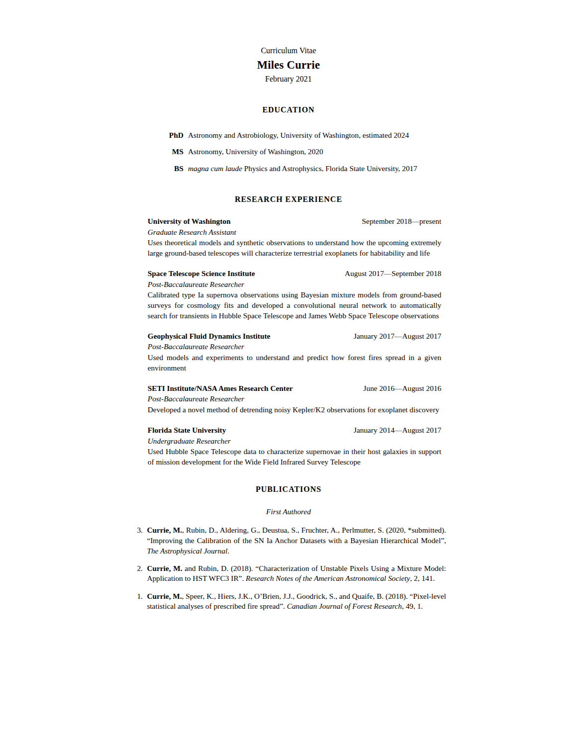Curriculum Vitae
Miles Currie
February 2021
EDUCATION
| PhD | Astronomy and Astrobiology, University of Washington, estimated 2024 |
| MS | Astronomy, University of Washington, 2020 |
| BS | magna cum laude Physics and Astrophysics, Florida State University, 2017 |
RESEARCH EXPERIENCE
University of Washington September 2018—present
Graduate Research Assistant
Uses theoretical models and synthetic observations to understand how the upcoming extremely large ground-based telescopes will characterize terrestrial exoplanets for habitability and life
Space Telescope Science Institute August 2017—September 2018
Post-Baccalaureate Researcher
Calibrated type Ia supernova observations using Bayesian mixture models from ground-based surveys for cosmology fits and developed a convolutional neural network to automatically search for transients in Hubble Space Telescope and James Webb Space Telescope observations
Geophysical Fluid Dynamics Institute January 2017—August 2017
Post-Baccalaureate Researcher
Used models and experiments to understand and predict how forest fires spread in a given environment
SETI Institute/NASA Ames Research Center June 2016—August 2016
Post-Baccalaureate Researcher
Developed a novel method of detrending noisy Kepler/K2 observations for exoplanet discovery
Florida State University January 2014—August 2017
Undergraduate Researcher
Used Hubble Space Telescope data to characterize supernovae in their host galaxies in support of mission development for the Wide Field Infrared Survey Telescope
PUBLICATIONS
First Authored
3. Currie, M., Rubin, D., Aldering, G., Deustua, S., Fruchter, A., Perlmutter, S. (2020, *submitted). “Improving the Calibration of the SN Ia Anchor Datasets with a Bayesian Hierarchical Model”, The Astrophysical Journal.
2. Currie, M. and Rubin, D. (2018). “Characterization of Unstable Pixels Using a Mixture Model: Application to HST WFC3 IR”. Research Notes of the American Astronomical Society, 2, 141.
1. Currie, M., Speer, K., Hiers, J.K., O’Brien, J.J., Goodrick, S., and Quaife, B. (2018). “Pixel-level statistical analyses of prescribed fire spread”. Canadian Journal of Forest Research, 49, 1.